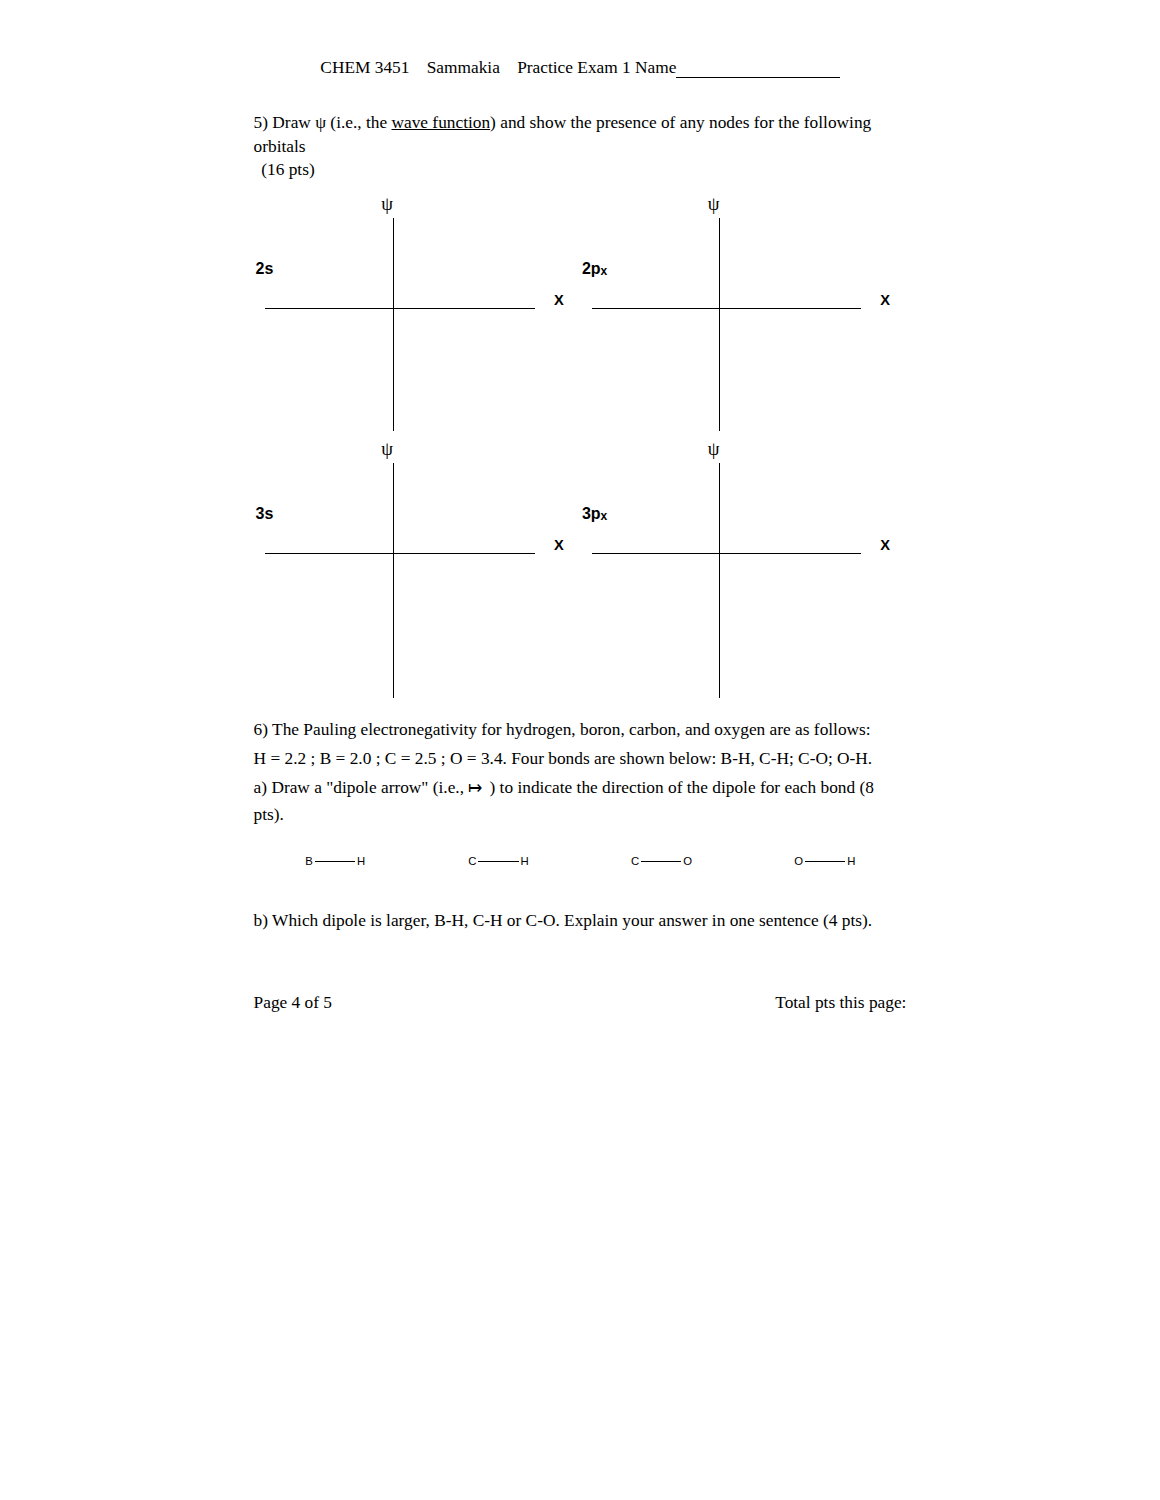CHEM 3451 Sammakia Practice Exam 1 Name
5) Draw ψ (i.e., the wave function) and show the presence of any nodes for the following orbitals (16 pts)
| ψ 2s X | ψ 2p x X |
| ψ 3s X | ψ 3p x X |
6) The Pauling electronegativity for hydrogen, boron, carbon, and oxygen are as follows:
H = 2.2 ; B = 2.0 ; C = 2.5 ; O = 3.4. Four bonds are shown below: B-H, C-H; C-O; O-H.
a) Draw a "dipole arrow" (i.e., ↦) to indicate the direction of the dipole for each bond (8 pts).
| B H | C H | C O | O H |
b) Which dipole is larger, B-H, C-H or C-O. Explain your answer in one sentence (4 pts).
Page 4 of 5 Total pts this page: